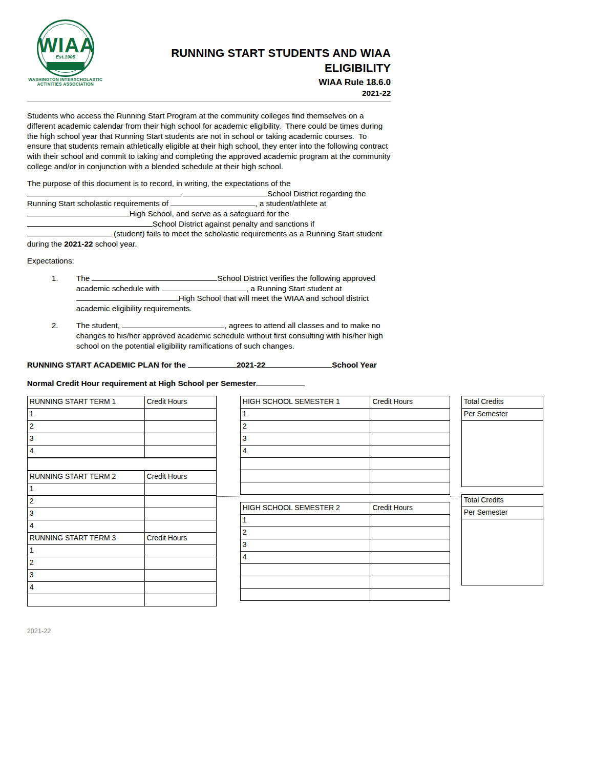WIAA
Est.1905
WASHINGTON INTERSCHOLASTIC
ACTIVITIES ASSOCIATION
RUNNING START STUDENTS AND WIAA ELIGIBILITY
WIAA Rule 18.6.0
2021-22
Students who access the Running Start Program at the community colleges find themselves on a different academic calendar from their high school for academic eligibility. There could be times during the high school year that Running Start students are not in school or taking academic courses. To ensure that students remain athletically eligible at their high school, they enter into the following contract with their school and commit to taking and completing the approved academic program at the community college and/or in conjunction with a blended schedule at their high school.
The purpose of this document is to record, in writing, the expectations of the School District regarding the Running Start scholastic requirements of , a student/athlete at High School, and serve as a safeguard for the School District against penalty and sanctions if (student) fails to meet the scholastic requirements as a Running Start student during the 2021-22 school year.
Expectations:
The School District verifies the following approved academic schedule with , a Running Start student at High School that will meet the WIAA and school district academic eligibility requirements.
The student, , agrees to attend all classes and to make no changes to his/her approved academic schedule without first consulting with his/her high school on the potential eligibility ramifications of such changes.
RUNNING START ACADEMIC PLAN for the 2021-22 School Year
Normal Credit Hour requirement at High School per Semester
| RUNNING START TERM 1 | Credit Hours |
| --- | --- |
| 1 | |
| 2 | |
| 3 | |
| 4 | |
| RUNNING START TERM 2 | Credit Hours |
| --- | --- |
| 1 | |
| 2 | |
| 3 | |
| 4 | |
| RUNNING START TERM 3 | Credit Hours |
| 1 | |
| 2 | |
| 3 | |
| 4 | |
| HIGH SCHOOL SEMESTER 1 | Credit Hours |
| --- | --- |
| 1 | |
| 2 | |
| 3 | |
| 4 | |
| HIGH SCHOOL SEMESTER 2 | Credit Hours |
| --- | --- |
| 1 | |
| 2 | |
| 3 | |
| 4 | |
| Total Credits |
| Per Semester |
| Total Credits |
| Per Semester |
2021-22